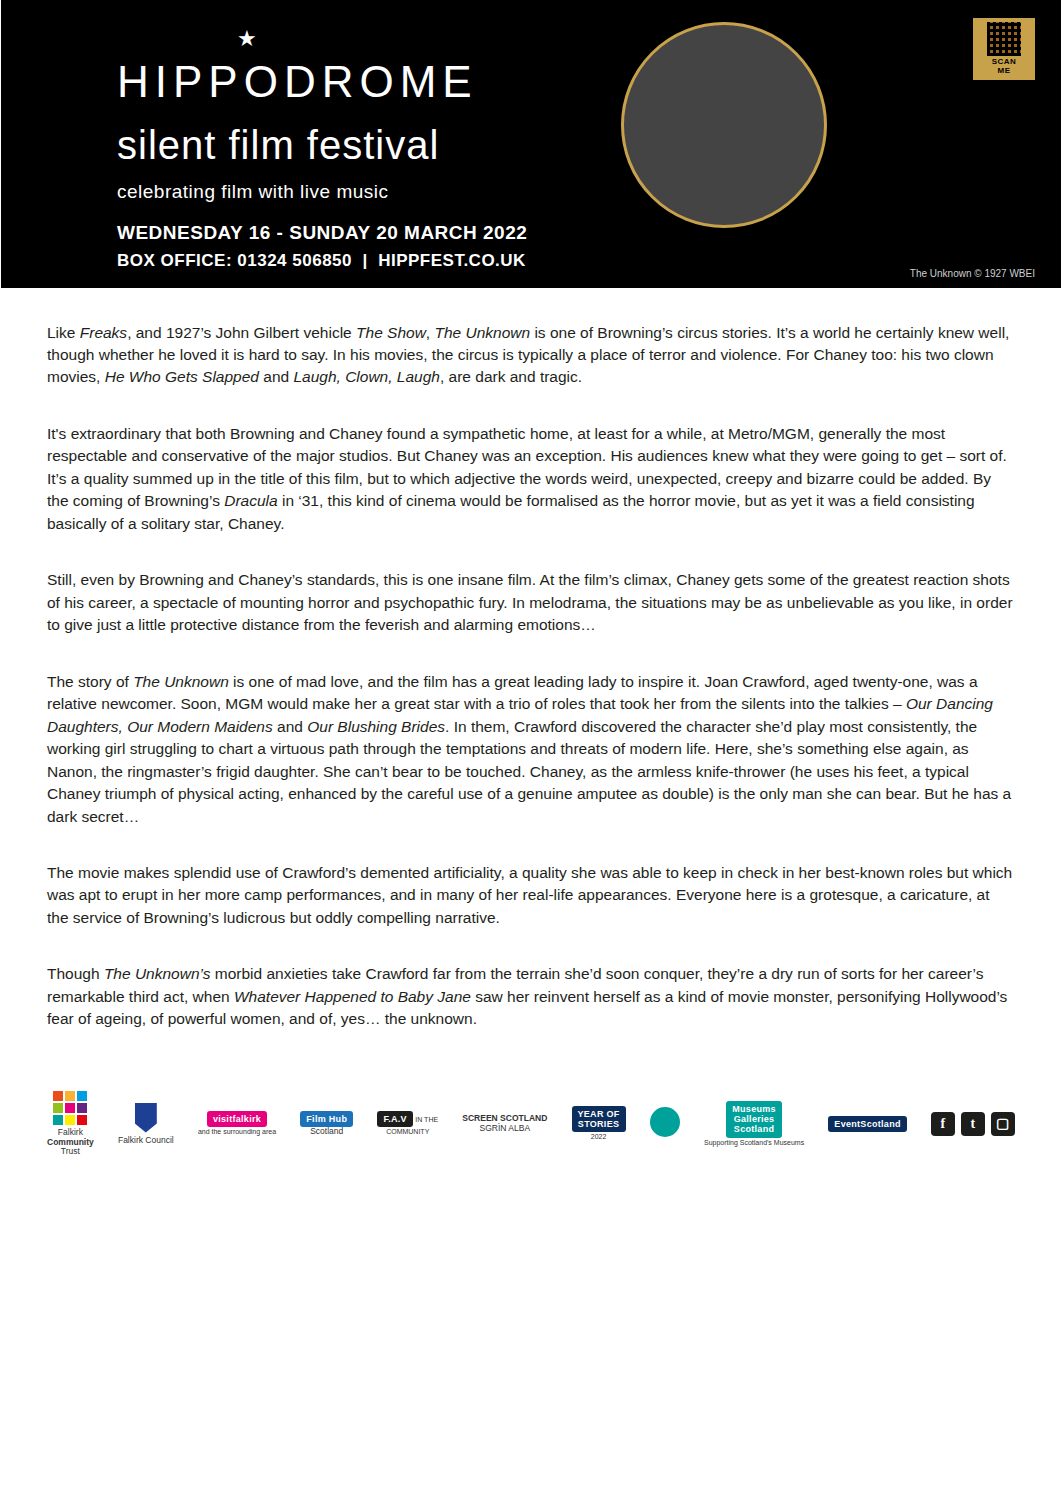★
Hippodrome
silent film festival
celebrating film with live music
WEDNESDAY 16 - SUNDAY 20 MARCH 2022
BOX OFFICE: 01324 506850 | HIPPFEST.CO.UK
SCAN
ME
The Unknown © 1927 WBEI
Like Freaks, and 1927’s John Gilbert vehicle The Show, The Unknown is one of Browning’s circus stories. It’s a world he certainly knew well, though whether he loved it is hard to say. In his movies, the circus is typically a place of terror and violence. For Chaney too: his two clown movies, He Who Gets Slapped and Laugh, Clown, Laugh, are dark and tragic.
It's extraordinary that both Browning and Chaney found a sympathetic home, at least for a while, at Metro/MGM, generally the most respectable and conservative of the major studios. But Chaney was an exception. His audiences knew what they were going to get – sort of. It’s a quality summed up in the title of this film, but to which adjective the words weird, unexpected, creepy and bizarre could be added. By the coming of Browning’s Dracula in ‘31, this kind of cinema would be formalised as the horror movie, but as yet it was a field consisting basically of a solitary star, Chaney.
Still, even by Browning and Chaney’s standards, this is one insane film. At the film’s climax, Chaney gets some of the greatest reaction shots of his career, a spectacle of mounting horror and psychopathic fury. In melodrama, the situations may be as unbelievable as you like, in order to give just a little protective distance from the feverish and alarming emotions…
The story of The Unknown is one of mad love, and the film has a great leading lady to inspire it. Joan Crawford, aged twenty-one, was a relative newcomer. Soon, MGM would make her a great star with a trio of roles that took her from the silents into the talkies – Our Dancing Daughters, Our Modern Maidens and Our Blushing Brides. In them, Crawford discovered the character she’d play most consistently, the working girl struggling to chart a virtuous path through the temptations and threats of modern life. Here, she’s something else again, as Nanon, the ringmaster’s frigid daughter. She can’t bear to be touched. Chaney, as the armless knife-thrower (he uses his feet, a typical Chaney triumph of physical acting, enhanced by the careful use of a genuine amputee as double) is the only man she can bear. But he has a dark secret…
The movie makes splendid use of Crawford’s demented artificiality, a quality she was able to keep in check in her best-known roles but which was apt to erupt in her more camp performances, and in many of her real-life appearances. Everyone here is a grotesque, a caricature, at the service of Browning’s ludicrous but oddly compelling narrative.
Though The Unknown’s morbid anxieties take Crawford far from the terrain she’d soon conquer, they’re a dry run of sorts for her career’s remarkable third act, when Whatever Happened to Baby Jane saw her reinvent herself as a kind of movie monster, personifying Hollywood’s fear of ageing, of powerful women, and of, yes… the unknown.
Falkirk
Community
Trust
Falkirk Council
visitfalkirk
and the surrounding area
Film Hub
Scotland
F.A.V IN THE
COMMUNITY
SCREEN SCOTLAND
SGRÌN ALBA
YEAR OF
STORIES
2022
Museums
Galleries
Scotland
Supporting Scotland's Museums
EventScotland
f t ▢